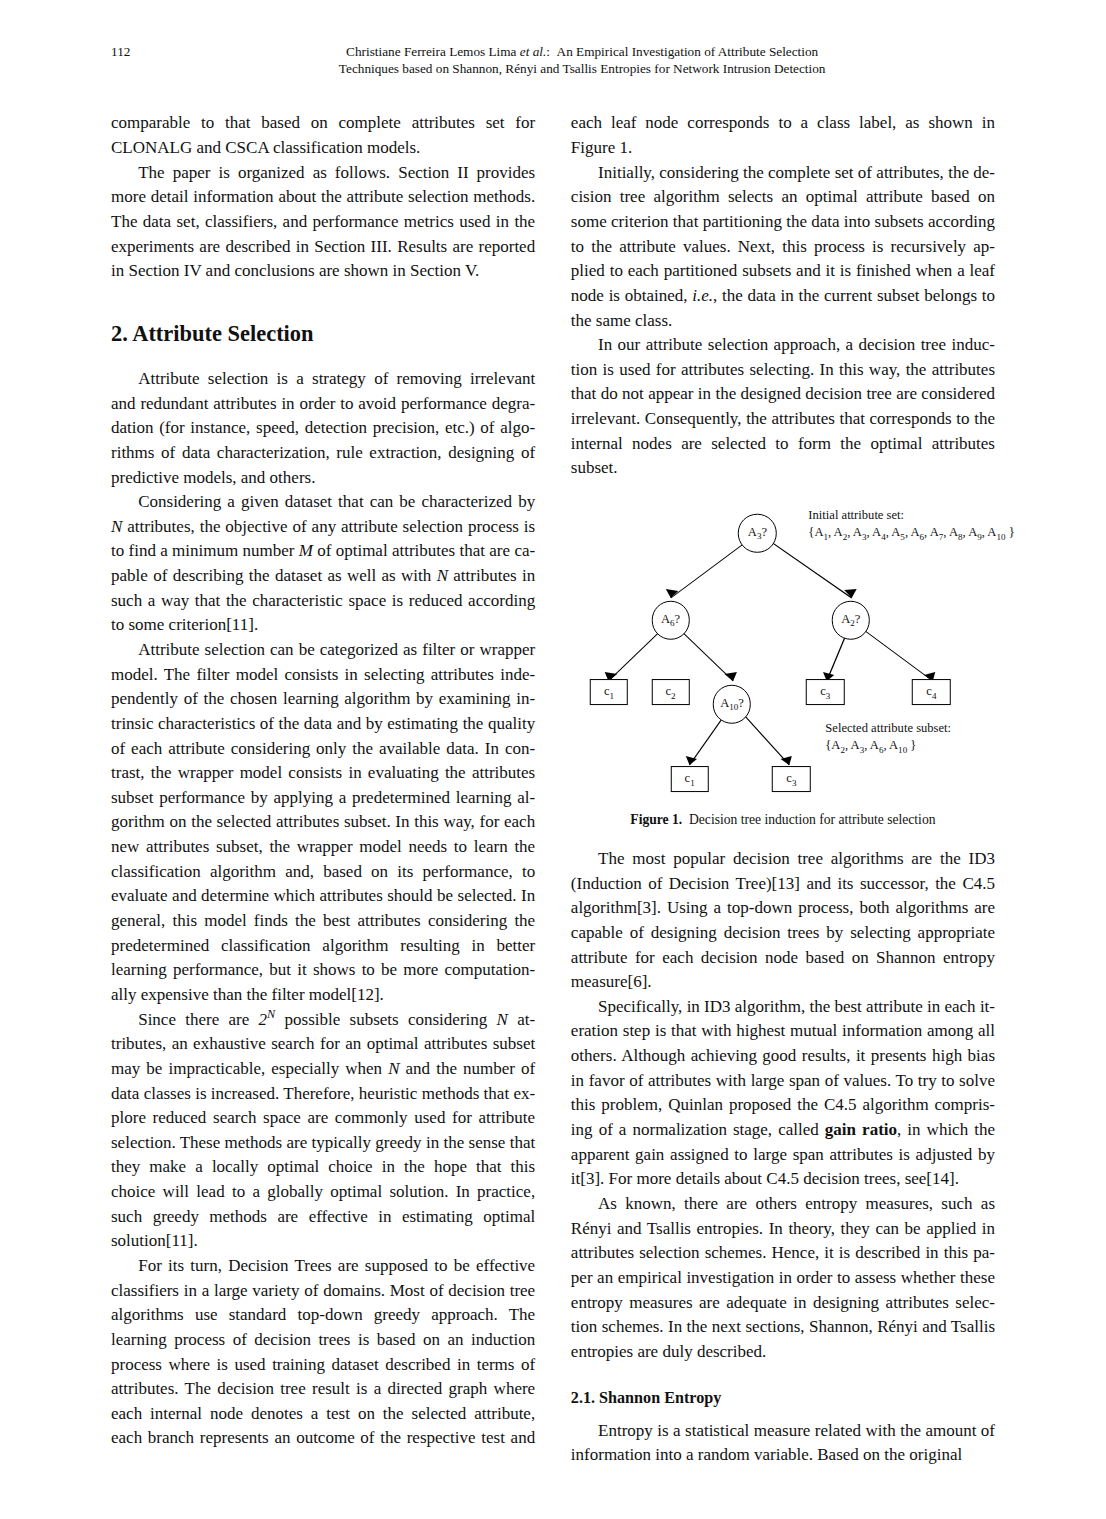112
Christiane Ferreira Lemos Lima et al.: An Empirical Investigation of Attribute Selection
Techniques based on Shannon, Rényi and Tsallis Entropies for Network Intrusion Detection
comparable to that based on complete attributes set for CLONALG and CSCA classification models.
The paper is organized as follows. Section II provides more detail information about the attribute selection methods. The data set, classifiers, and performance metrics used in the experiments are described in Section III. Results are reported in Section IV and conclusions are shown in Section V.
2. Attribute Selection
Attribute selection is a strategy of removing irrelevant and redundant attributes in order to avoid performance degradation (for instance, speed, detection precision, etc.) of algorithms of data characterization, rule extraction, designing of predictive models, and others.
Considering a given dataset that can be characterized by N attributes, the objective of any attribute selection process is to find a minimum number M of optimal attributes that are capable of describing the dataset as well as with N attributes in such a way that the characteristic space is reduced according to some criterion[11].
Attribute selection can be categorized as filter or wrapper model. The filter model consists in selecting attributes independently of the chosen learning algorithm by examining intrinsic characteristics of the data and by estimating the quality of each attribute considering only the available data. In contrast, the wrapper model consists in evaluating the attributes subset performance by applying a predetermined learning algorithm on the selected attributes subset. In this way, for each new attributes subset, the wrapper model needs to learn the classification algorithm and, based on its performance, to evaluate and determine which attributes should be selected. In general, this model finds the best attributes considering the predetermined classification algorithm resulting in better learning performance, but it shows to be more computationally expensive than the filter model[12].
Since there are 2N possible subsets considering N attributes, an exhaustive search for an optimal attributes subset may be impracticable, especially when N and the number of data classes is increased. Therefore, heuristic methods that explore reduced search space are commonly used for attribute selection. These methods are typically greedy in the sense that they make a locally optimal choice in the hope that this choice will lead to a globally optimal solution. In practice, such greedy methods are effective in estimating optimal solution[11].
For its turn, Decision Trees are supposed to be effective classifiers in a large variety of domains. Most of decision tree algorithms use standard top-down greedy approach. The learning process of decision trees is based on an induction process where is used training dataset described in terms of attributes. The decision tree result is a directed graph where each internal node denotes a test on the selected attribute, each branch represents an outcome of the respective test and each leaf node corresponds to a class label, as shown in Figure 1.
Initially, considering the complete set of attributes, the decision tree algorithm selects an optimal attribute based on some criterion that partitioning the data into subsets according to the attribute values. Next, this process is recursively applied to each partitioned subsets and it is finished when a leaf node is obtained, i.e., the data in the current subset belongs to the same class.
In our attribute selection approach, a decision tree induction is used for attributes selecting. In this way, the attributes that do not appear in the designed decision tree are considered irrelevant. Consequently, the attributes that corresponds to the internal nodes are selected to form the optimal attributes subset.
A3?
A6?
A2?
c1
c2
A10?
c3
c4
c1
c3
Initial attribute set:
{A1, A2, A3, A4, A5, A6, A7, A8, A9, A10 }
Selected attribute subset:
{A2, A3, A6, A10 }
Figure 1. Decision tree induction for attribute selection
The most popular decision tree algorithms are the ID3 (Induction of Decision Tree)[13] and its successor, the C4.5 algorithm[3]. Using a top-down process, both algorithms are capable of designing decision trees by selecting appropriate attribute for each decision node based on Shannon entropy measure[6].
Specifically, in ID3 algorithm, the best attribute in each iteration step is that with highest mutual information among all others. Although achieving good results, it presents high bias in favor of attributes with large span of values. To try to solve this problem, Quinlan proposed the C4.5 algorithm comprising of a normalization stage, called gain ratio, in which the apparent gain assigned to large span attributes is adjusted by it[3]. For more details about C4.5 decision trees, see[14].
As known, there are others entropy measures, such as Rényi and Tsallis entropies. In theory, they can be applied in attributes selection schemes. Hence, it is described in this paper an empirical investigation in order to assess whether these entropy measures are adequate in designing attributes selection schemes. In the next sections, Shannon, Rényi and Tsallis entropies are duly described.
2.1. Shannon Entropy
Entropy is a statistical measure related with the amount of information into a random variable. Based on the original